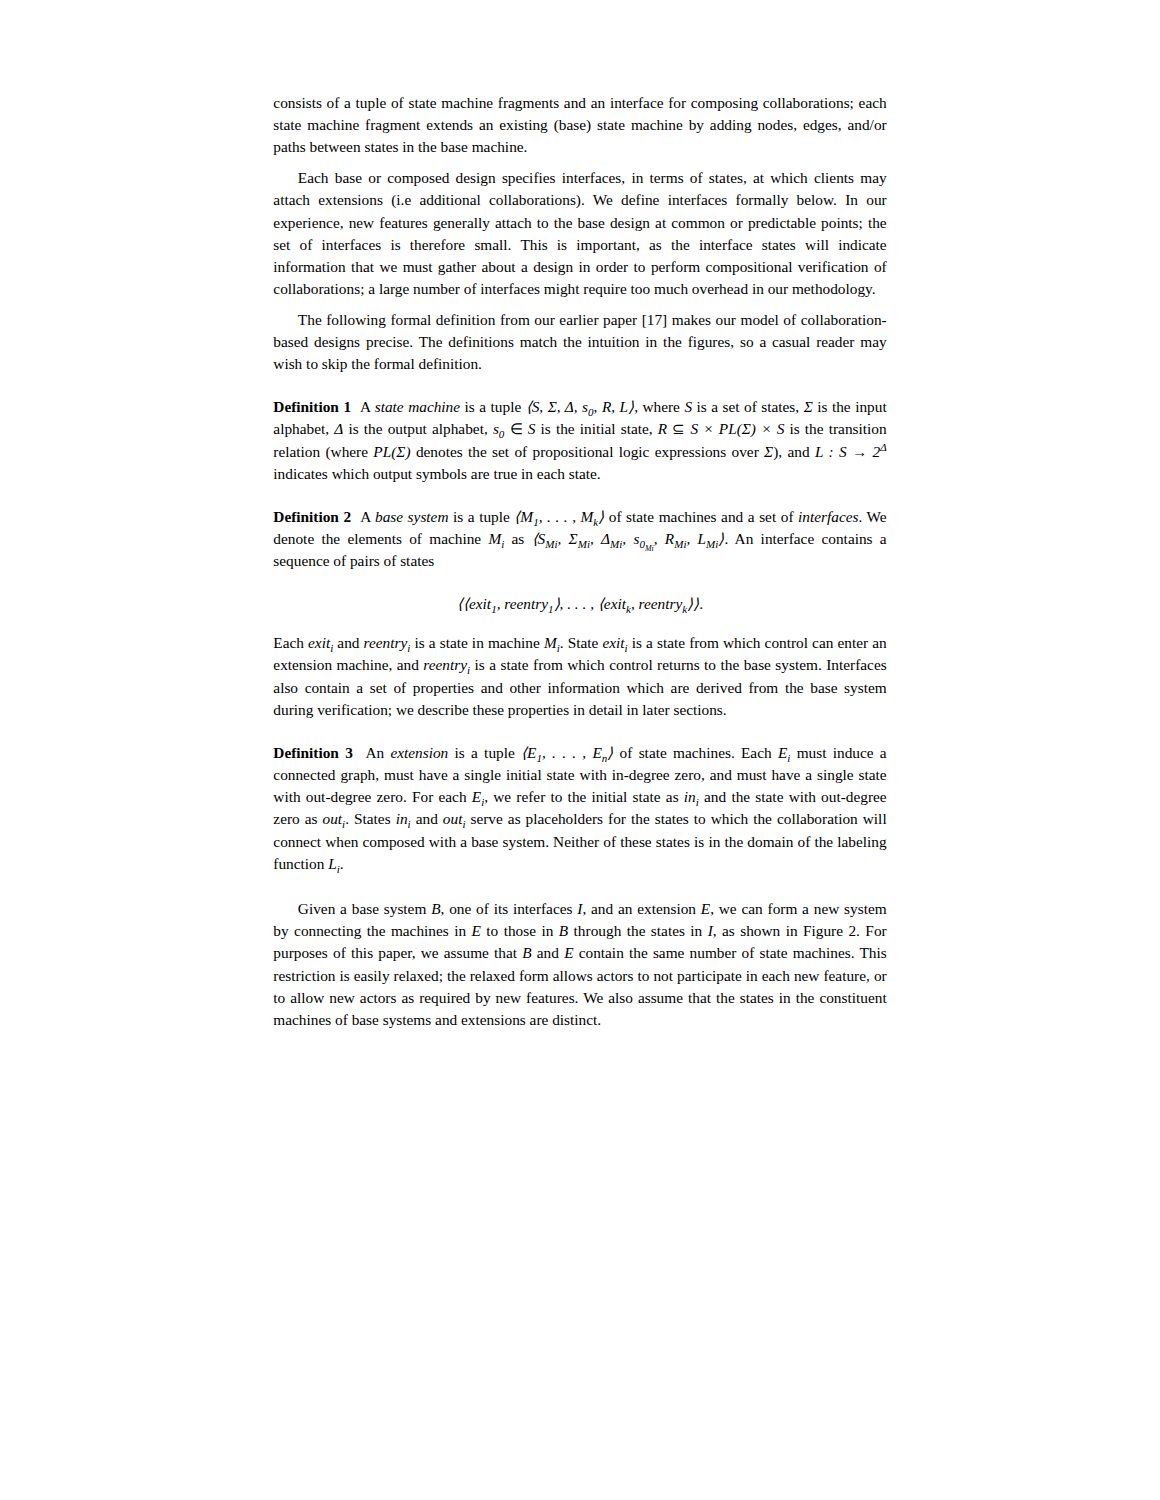consists of a tuple of state machine fragments and an interface for composing collaborations; each state machine fragment extends an existing (base) state machine by adding nodes, edges, and/or paths between states in the base machine.
Each base or composed design specifies interfaces, in terms of states, at which clients may attach extensions (i.e additional collaborations). We define interfaces formally below. In our experience, new features generally attach to the base design at common or predictable points; the set of interfaces is therefore small. This is important, as the interface states will indicate information that we must gather about a design in order to perform compositional verification of collaborations; a large number of interfaces might require too much overhead in our methodology.
The following formal definition from our earlier paper [17] makes our model of collaboration-based designs precise. The definitions match the intuition in the figures, so a casual reader may wish to skip the formal definition.
Definition 1 A state machine is a tuple ⟨S, Σ, Δ, s0, R, L⟩, where S is a set of states, Σ is the input alphabet, Δ is the output alphabet, s0 ∈ S is the initial state, R ⊆ S × PL(Σ) × S is the transition relation (where PL(Σ) denotes the set of propositional logic expressions over Σ), and L : S → 2Δ indicates which output symbols are true in each state.
Definition 2 A base system is a tuple ⟨M1, . . . , Mk⟩ of state machines and a set of interfaces. We denote the elements of machine Mi as ⟨SMi, ΣMi, ΔMi, s0Mi, RMi, LMi⟩. An interface contains a sequence of pairs of states
⟨⟨exit1, reentry1⟩, . . . , ⟨exitk, reentryk⟩⟩.
Each exiti and reentryi is a state in machine Mi. State exiti is a state from which control can enter an extension machine, and reentryi is a state from which control returns to the base system. Interfaces also contain a set of properties and other information which are derived from the base system during verification; we describe these properties in detail in later sections.
Definition 3 An extension is a tuple ⟨E1, . . . , En⟩ of state machines. Each Ei must induce a connected graph, must have a single initial state with in-degree zero, and must have a single state with out-degree zero. For each Ei, we refer to the initial state as ini and the state with out-degree zero as outi. States ini and outi serve as placeholders for the states to which the collaboration will connect when composed with a base system. Neither of these states is in the domain of the labeling function Li.
Given a base system B, one of its interfaces I, and an extension E, we can form a new system by connecting the machines in E to those in B through the states in I, as shown in Figure 2. For purposes of this paper, we assume that B and E contain the same number of state machines. This restriction is easily relaxed; the relaxed form allows actors to not participate in each new feature, or to allow new actors as required by new features. We also assume that the states in the constituent machines of base systems and extensions are distinct.